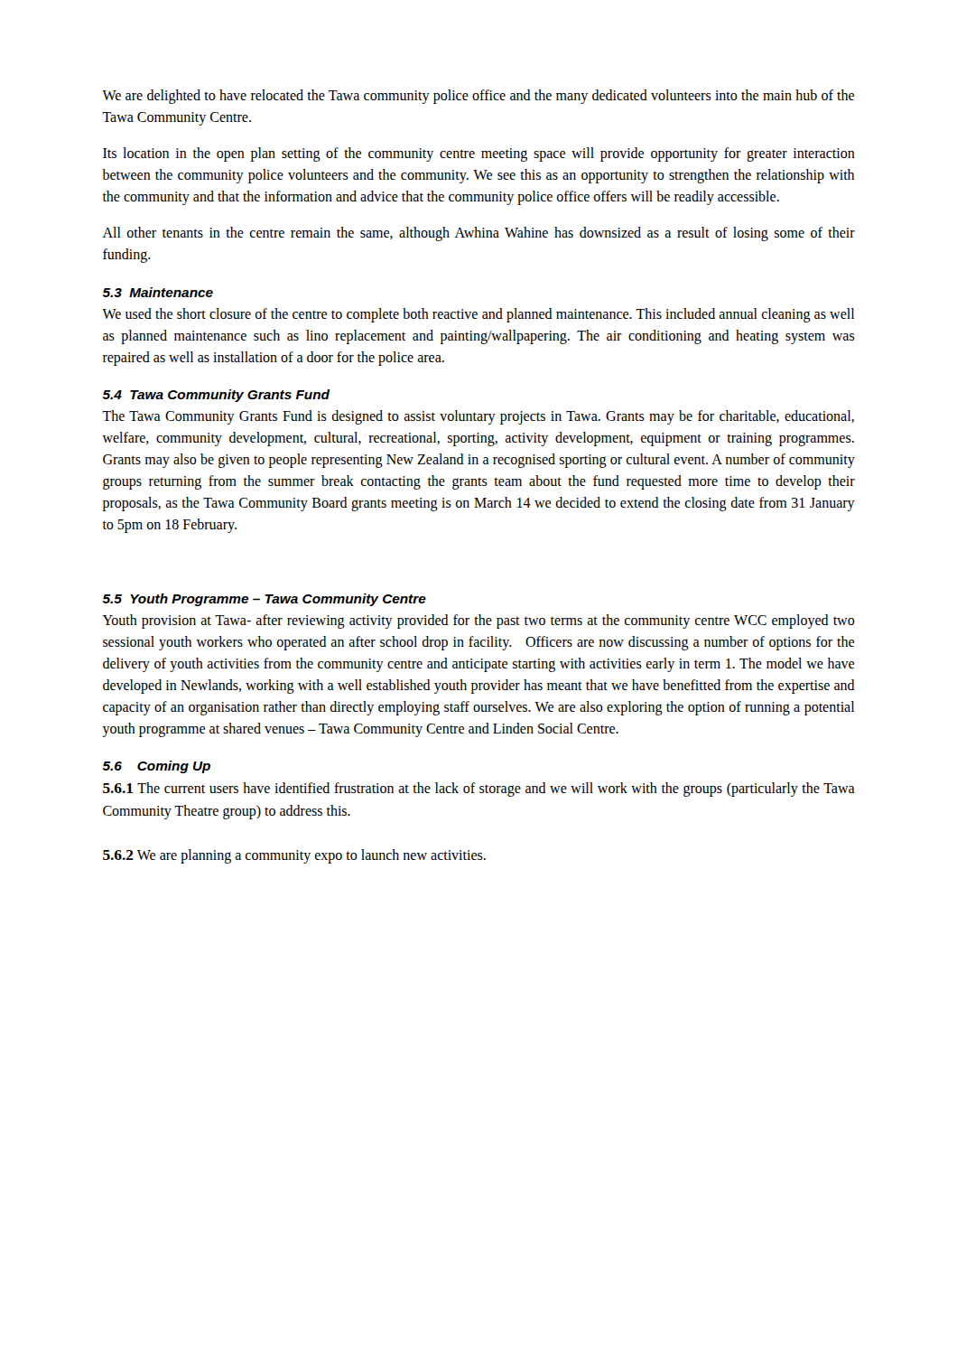We are delighted to have relocated the Tawa community police office and the many dedicated volunteers into the main hub of the Tawa Community Centre.
Its location in the open plan setting of the community centre meeting space will provide opportunity for greater interaction between the community police volunteers and the community. We see this as an opportunity to strengthen the relationship with the community and that the information and advice that the community police office offers will be readily accessible.
All other tenants in the centre remain the same, although Awhina Wahine has downsized as a result of losing some of their funding.
5.3 Maintenance
We used the short closure of the centre to complete both reactive and planned maintenance. This included annual cleaning as well as planned maintenance such as lino replacement and painting/wallpapering. The air conditioning and heating system was repaired as well as installation of a door for the police area.
5.4 Tawa Community Grants Fund
The Tawa Community Grants Fund is designed to assist voluntary projects in Tawa. Grants may be for charitable, educational, welfare, community development, cultural, recreational, sporting, activity development, equipment or training programmes. Grants may also be given to people representing New Zealand in a recognised sporting or cultural event. A number of community groups returning from the summer break contacting the grants team about the fund requested more time to develop their proposals, as the Tawa Community Board grants meeting is on March 14 we decided to extend the closing date from 31 January to 5pm on 18 February.
5.5 Youth Programme – Tawa Community Centre
Youth provision at Tawa- after reviewing activity provided for the past two terms at the community centre WCC employed two sessional youth workers who operated an after school drop in facility. Officers are now discussing a number of options for the delivery of youth activities from the community centre and anticipate starting with activities early in term 1. The model we have developed in Newlands, working with a well established youth provider has meant that we have benefitted from the expertise and capacity of an organisation rather than directly employing staff ourselves. We are also exploring the option of running a potential youth programme at shared venues – Tawa Community Centre and Linden Social Centre.
5.6 Coming Up
5.6.1 The current users have identified frustration at the lack of storage and we will work with the groups (particularly the Tawa Community Theatre group) to address this.
5.6.2 We are planning a community expo to launch new activities.